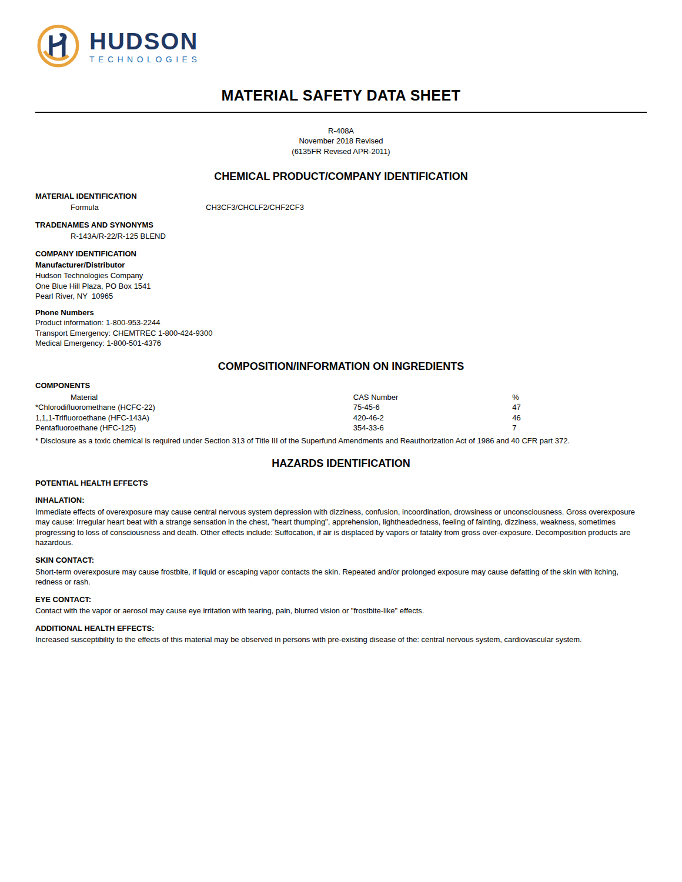HUDSON
TECHNOLOGIES
MATERIAL SAFETY DATA SHEET
R-408A
November 2018 Revised
(6135FR Revised APR-2011)
CHEMICAL PRODUCT/COMPANY IDENTIFICATION
Material Identification
Formula CH3CF3/CHCLF2/CHF2CF3
Tradenames and Synonyms
R-143A/R-22/R-125 BLEND
Company Identification
Manufacturer/Distributor
Hudson Technologies Company
One Blue Hill Plaza, PO Box 1541
Pearl River, NY 10965
Phone Numbers
Product information: 1-800-953-2244
Transport Emergency: CHEMTREC 1-800-424-9300
Medical Emergency: 1-800-501-4376
COMPOSITION/INFORMATION ON INGREDIENTS
Components
| Material | CAS Number | % |
| --- | --- | --- |
| *Chlorodifluoromethane (HCFC-22) | 75-45-6 | 47 |
| 1,1,1-Trifluoroethane (HFC-143A) | 420-46-2 | 46 |
| Pentafluoroethane (HFC-125) | 354-33-6 | 7 |
* Disclosure as a toxic chemical is required under Section 313 of Title III of the Superfund Amendments and Reauthorization Act of 1986 and 40 CFR part 372.
HAZARDS IDENTIFICATION
Potential Health Effects
Inhalation:
Immediate effects of overexposure may cause central nervous system depression with dizziness, confusion, incoordination, drowsiness or unconsciousness. Gross overexposure may cause: Irregular heart beat with a strange sensation in the chest, "heart thumping", apprehension, lightheadedness, feeling of fainting, dizziness, weakness, sometimes progressing to loss of consciousness and death. Other effects include: Suffocation, if air is displaced by vapors or fatality from gross over-exposure. Decomposition products are hazardous.
Skin Contact:
Short-term overexposure may cause frostbite, if liquid or escaping vapor contacts the skin. Repeated and/or prolonged exposure may cause defatting of the skin with itching, redness or rash.
Eye Contact:
Contact with the vapor or aerosol may cause eye irritation with tearing, pain, blurred vision or "frostbite-like" effects.
Additional Health Effects:
Increased susceptibility to the effects of this material may be observed in persons with pre-existing disease of the: central nervous system, cardiovascular system.